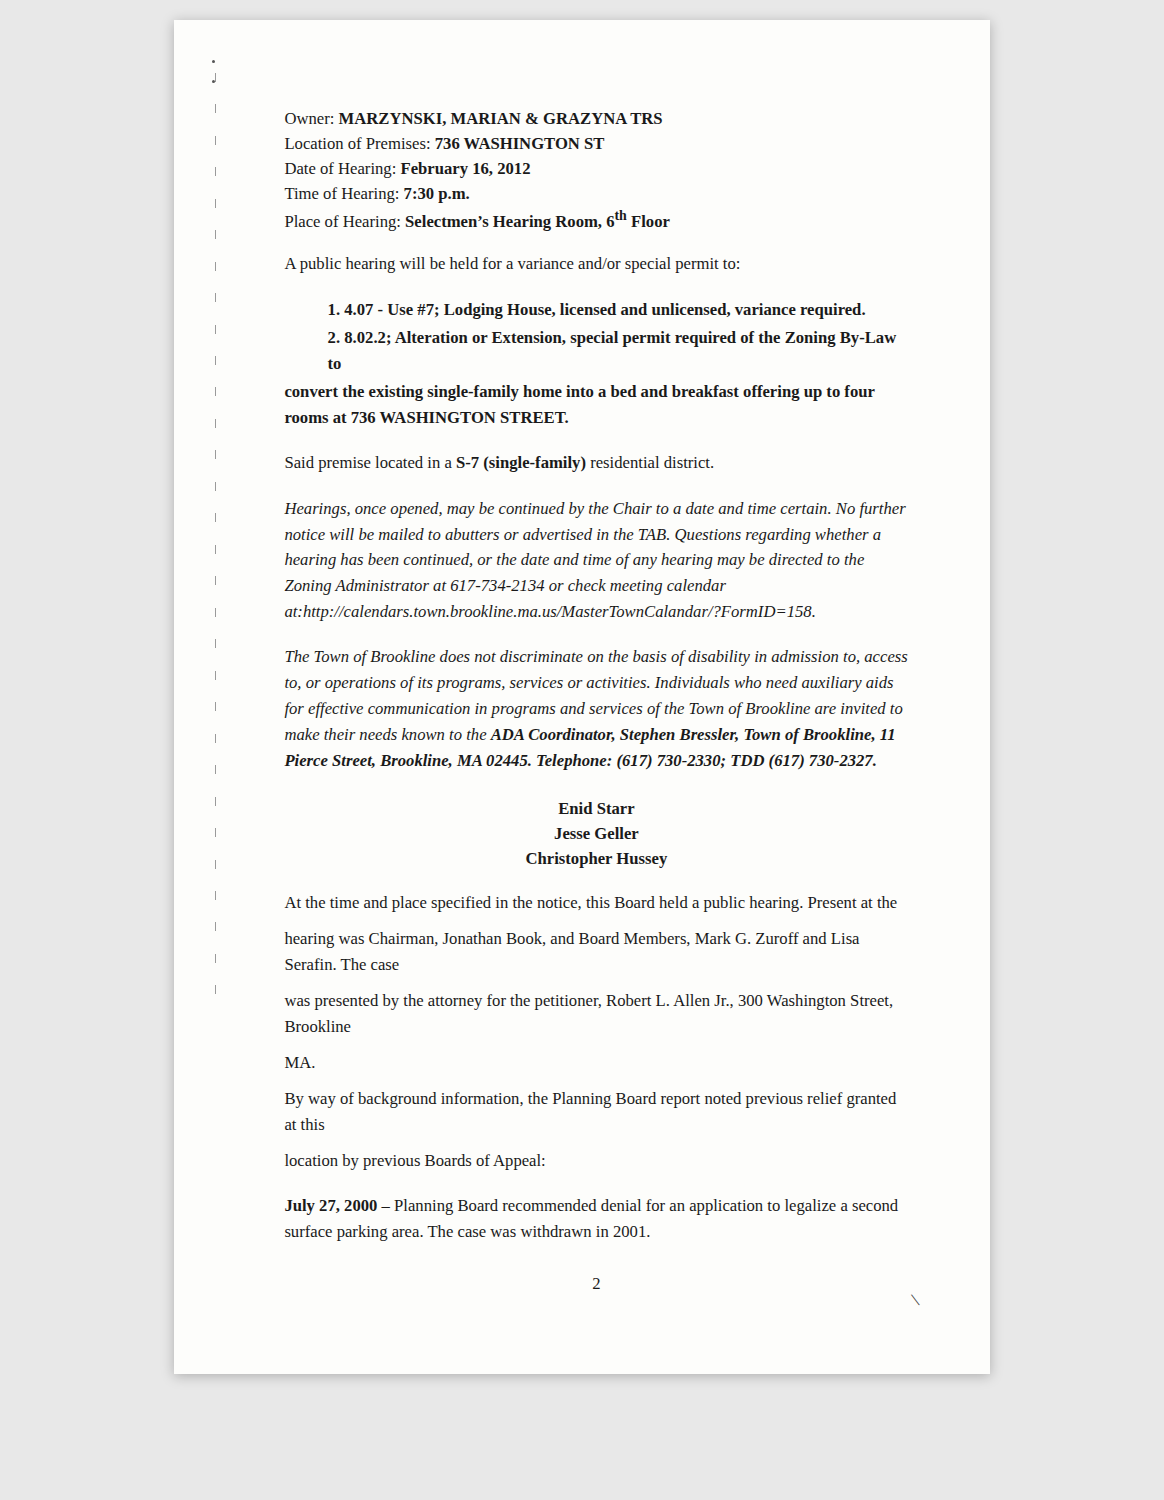Owner: MARZYNSKI, MARIAN & GRAZYNA TRS
Location of Premises: 736 WASHINGTON ST
Date of Hearing: February 16, 2012
Time of Hearing: 7:30 p.m.
Place of Hearing: Selectmen’s Hearing Room, 6th Floor
A public hearing will be held for a variance and/or special permit to:
1. 4.07 - Use #7; Lodging House, licensed and unlicensed, variance required.
2. 8.02.2; Alteration or Extension, special permit required of the Zoning By-Law to
convert the existing single-family home into a bed and breakfast offering up to four rooms at 736 WASHINGTON STREET.
Said premise located in a S-7 (single-family) residential district.
Hearings, once opened, may be continued by the Chair to a date and time certain. No further notice will be mailed to abutters or advertised in the TAB. Questions regarding whether a hearing has been continued, or the date and time of any hearing may be directed to the Zoning Administrator at 617-734-2134 or check meeting calendar at:http://calendars.town.brookline.ma.us/MasterTownCalandar/?FormID=158.
The Town of Brookline does not discriminate on the basis of disability in admission to, access to, or operations of its programs, services or activities. Individuals who need auxiliary aids for effective communication in programs and services of the Town of Brookline are invited to make their needs known to the ADA Coordinator, Stephen Bressler, Town of Brookline, 11 Pierce Street, Brookline, MA 02445. Telephone: (617) 730-2330; TDD (617) 730-2327.
Enid Starr
Jesse Geller
Christopher Hussey
At the time and place specified in the notice, this Board held a public hearing. Present at the
hearing was Chairman, Jonathan Book, and Board Members, Mark G. Zuroff and Lisa Serafin. The case
was presented by the attorney for the petitioner, Robert L. Allen Jr., 300 Washington Street, Brookline
MA.
By way of background information, the Planning Board report noted previous relief granted at this
location by previous Boards of Appeal:
July 27, 2000 – Planning Board recommended denial for an application to legalize a second surface parking area. The case was withdrawn in 2001.
2
\